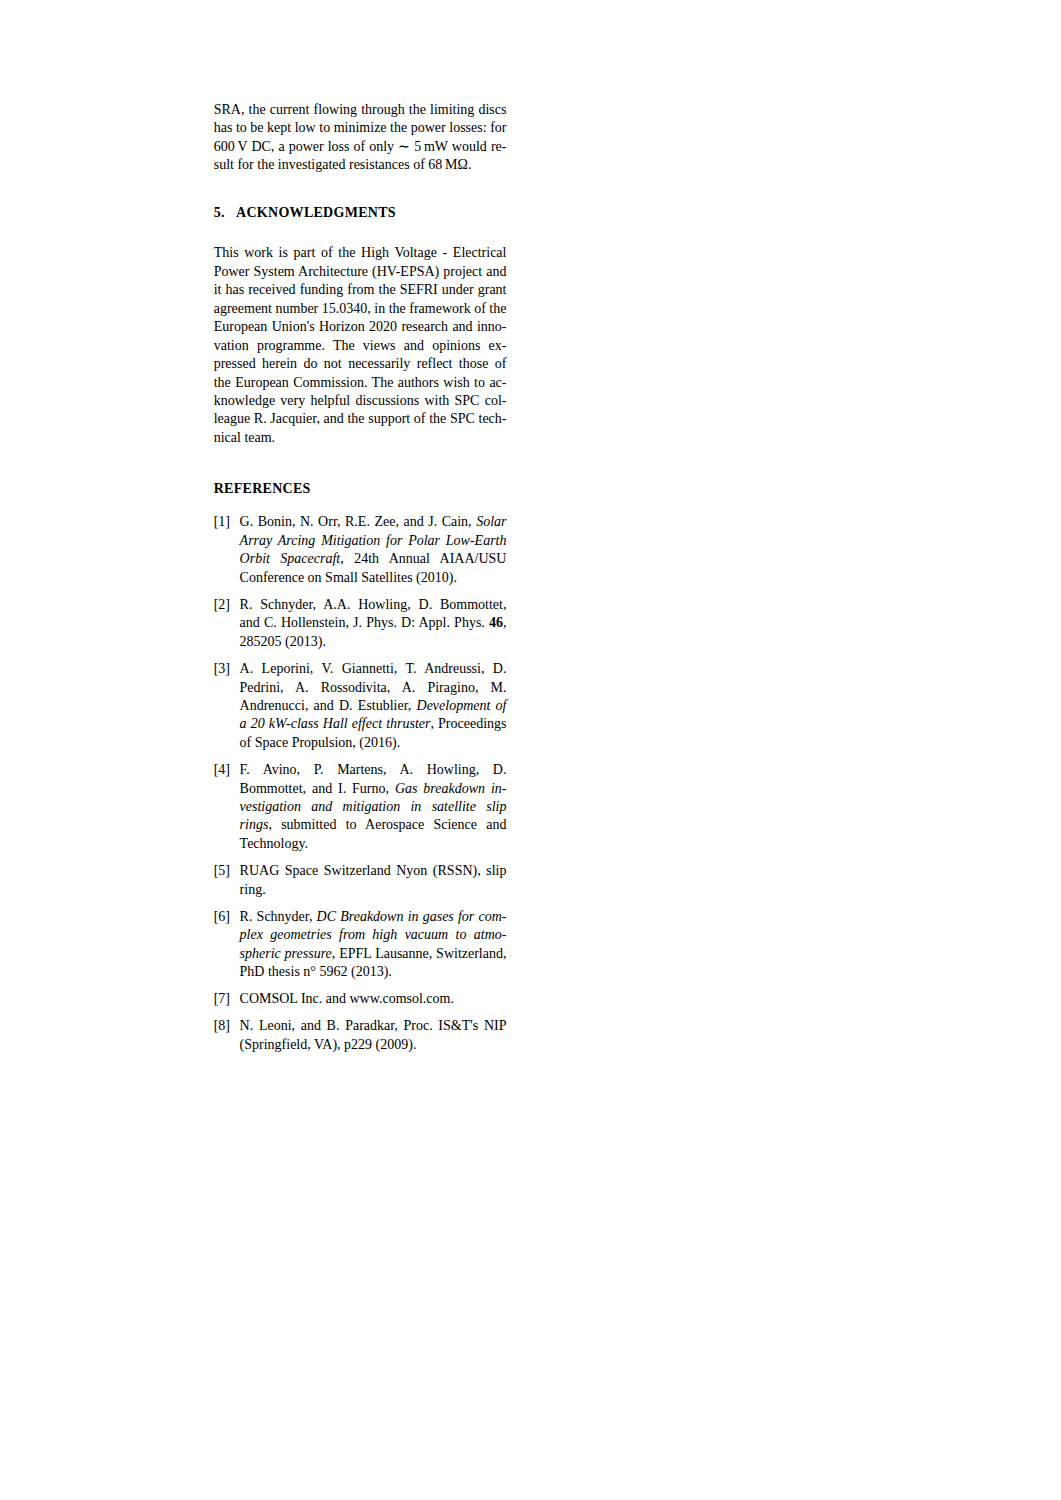SRA, the current flowing through the limiting discs has to be kept low to minimize the power losses: for 600 V DC, a power loss of only ∼ 5 mW would result for the investigated resistances of 68 MΩ.
5. ACKNOWLEDGMENTS
This work is part of the High Voltage - Electrical Power System Architecture (HV-EPSA) project and it has received funding from the SEFRI under grant agreement number 15.0340, in the framework of the European Union's Horizon 2020 research and innovation programme. The views and opinions expressed herein do not necessarily reflect those of the European Commission. The authors wish to acknowledge very helpful discussions with SPC colleague R. Jacquier, and the support of the SPC technical team.
REFERENCES
[1] G. Bonin, N. Orr, R.E. Zee, and J. Cain, Solar Array Arcing Mitigation for Polar Low-Earth Orbit Spacecraft, 24th Annual AIAA/USU Conference on Small Satellites (2010).
[2] R. Schnyder, A.A. Howling, D. Bommottet, and C. Hollenstein, J. Phys. D: Appl. Phys. 46, 285205 (2013).
[3] A. Leporini, V. Giannetti, T. Andreussi, D. Pedrini, A. Rossodivita, A. Piragino, M. Andrenucci, and D. Estublier, Development of a 20 kW-class Hall effect thruster, Proceedings of Space Propulsion, (2016).
[4] F. Avino, P. Martens, A. Howling, D. Bommottet, and I. Furno, Gas breakdown investigation and mitigation in satellite slip rings, submitted to Aerospace Science and Technology.
[5] RUAG Space Switzerland Nyon (RSSN), slip ring.
[6] R. Schnyder, DC Breakdown in gases for complex geometries from high vacuum to atmospheric pressure, EPFL Lausanne, Switzerland, PhD thesis n° 5962 (2013).
[7] COMSOL Inc. and www.comsol.com.
[8] N. Leoni, and B. Paradkar, Proc. IS&T's NIP (Springfield, VA), p229 (2009).